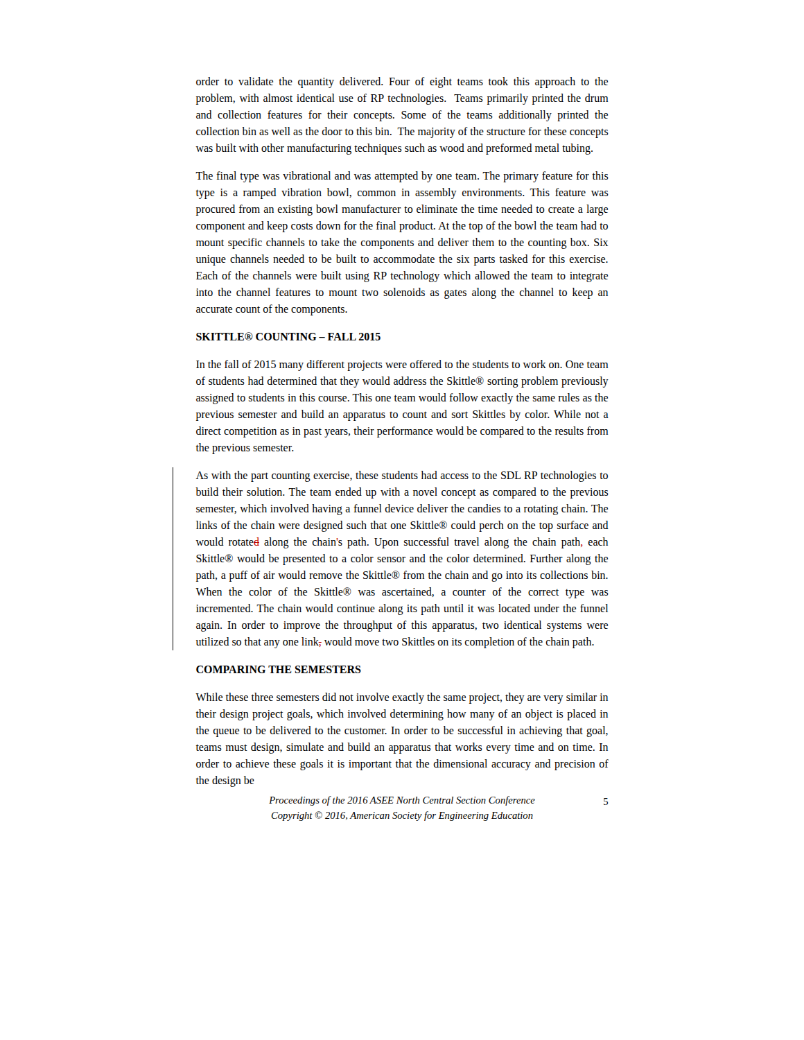order to validate the quantity delivered. Four of eight teams took this approach to the problem, with almost identical use of RP technologies. Teams primarily printed the drum and collection features for their concepts. Some of the teams additionally printed the collection bin as well as the door to this bin. The majority of the structure for these concepts was built with other manufacturing techniques such as wood and preformed metal tubing.
The final type was vibrational and was attempted by one team. The primary feature for this type is a ramped vibration bowl, common in assembly environments. This feature was procured from an existing bowl manufacturer to eliminate the time needed to create a large component and keep costs down for the final product. At the top of the bowl the team had to mount specific channels to take the components and deliver them to the counting box. Six unique channels needed to be built to accommodate the six parts tasked for this exercise. Each of the channels were built using RP technology which allowed the team to integrate into the channel features to mount two solenoids as gates along the channel to keep an accurate count of the components.
SKITTLE® COUNTING – FALL 2015
In the fall of 2015 many different projects were offered to the students to work on. One team of students had determined that they would address the Skittle® sorting problem previously assigned to students in this course. This one team would follow exactly the same rules as the previous semester and build an apparatus to count and sort Skittles by color. While not a direct competition as in past years, their performance would be compared to the results from the previous semester.
As with the part counting exercise, these students had access to the SDL RP technologies to build their solution. The team ended up with a novel concept as compared to the previous semester, which involved having a funnel device deliver the candies to a rotating chain. The links of the chain were designed such that one Skittle® could perch on the top surface and would rotated along the chain's path. Upon successful travel along the chain path, each Skittle® would be presented to a color sensor and the color determined. Further along the path, a puff of air would remove the Skittle® from the chain and go into its collections bin. When the color of the Skittle® was ascertained, a counter of the correct type was incremented. The chain would continue along its path until it was located under the funnel again. In order to improve the throughput of this apparatus, two identical systems were utilized so that any one link, would move two Skittles on its completion of the chain path.
COMPARING THE SEMESTERS
While these three semesters did not involve exactly the same project, they are very similar in their design project goals, which involved determining how many of an object is placed in the queue to be delivered to the customer. In order to be successful in achieving that goal, teams must design, simulate and build an apparatus that works every time and on time. In order to achieve these goals it is important that the dimensional accuracy and precision of the design be
5 Proceedings of the 2016 ASEE North Central Section Conference Copyright © 2016, American Society for Engineering Education